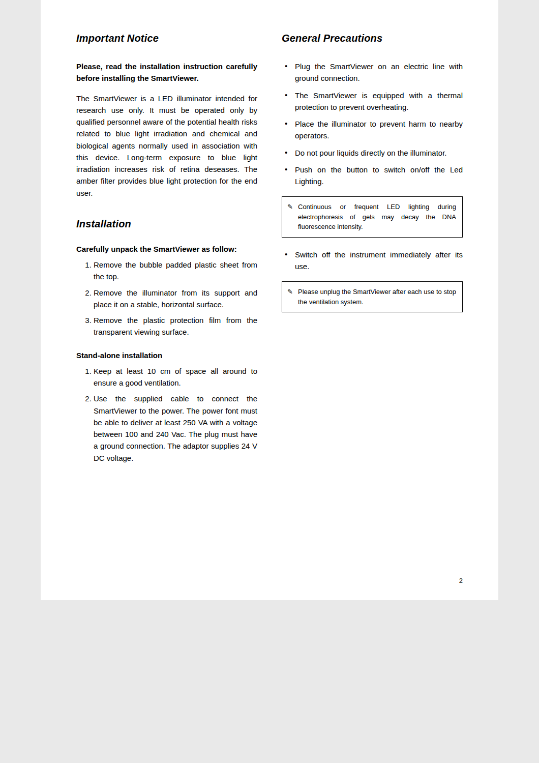Important Notice
Please, read the installation instruction carefully before installing the SmartViewer.
The SmartViewer is a LED illuminator intended for research use only. It must be operated only by qualified personnel aware of the potential health risks related to blue light irradiation and chemical and biological agents normally used in association with this device. Long-term exposure to blue light irradiation increases risk of retina deseases. The amber filter provides blue light protection for the end user.
Installation
Carefully unpack the SmartViewer as follow:
Remove the bubble padded plastic sheet from the top.
Remove the illuminator from its support and place it on a stable, horizontal surface.
Remove the plastic protection film from the transparent viewing surface.
Stand-alone installation
Keep at least 10 cm of space all around to ensure a good ventilation.
Use the supplied cable to connect the SmartViewer to the power. The power font must be able to deliver at least 250 VA with a voltage between 100 and 240 Vac. The plug must have a ground connection. The adaptor supplies 24 V DC voltage.
General Precautions
Plug the SmartViewer on an electric line with ground connection.
The SmartViewer is equipped with a thermal protection to prevent overheating.
Place the illuminator to prevent harm to nearby operators.
Do not pour liquids directly on the illuminator.
Push on the button to switch on/off the Led Lighting.
✎
Continuous or frequent LED lighting during electrophoresis of gels may decay the DNA fluorescence intensity.
Switch off the instrument immediately after its use.
✎
Please unplug the SmartViewer after each use to stop the ventilation system.
2